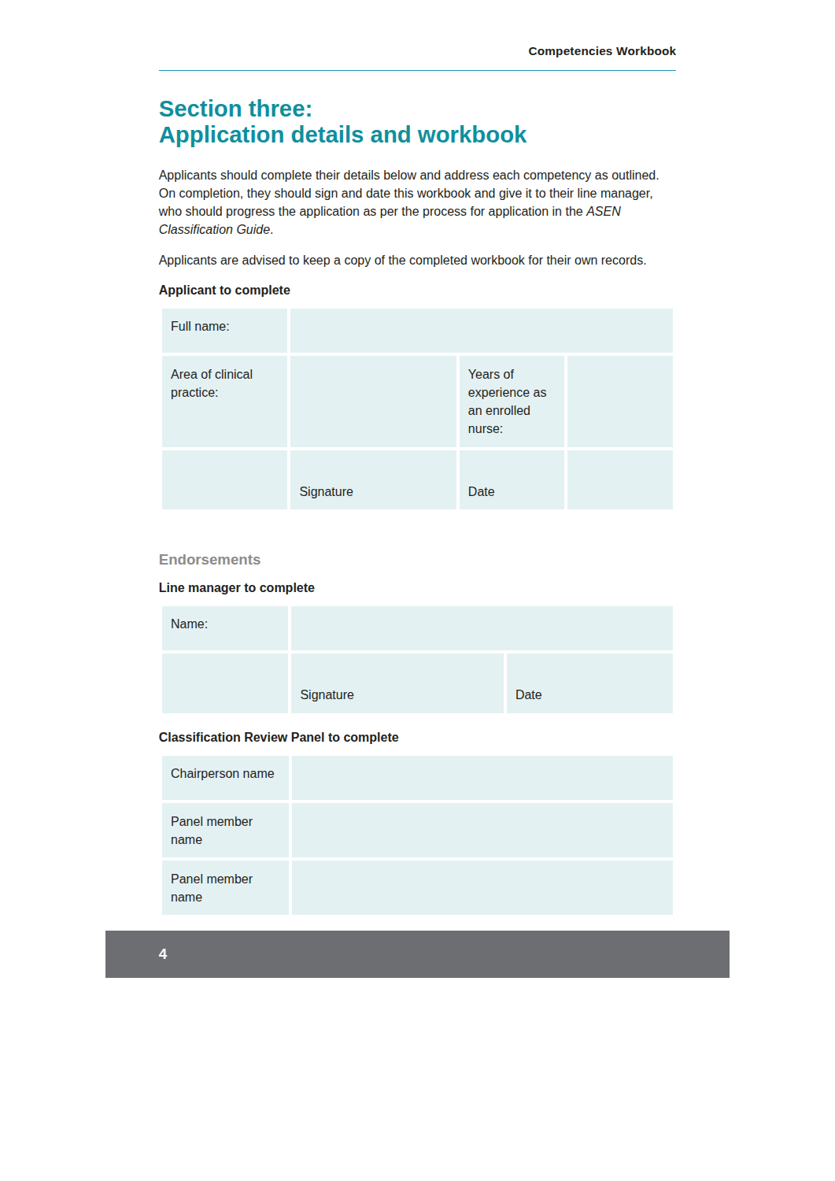Competencies Workbook
Section three:Application details and workbook
Applicants should complete their details below and address each competency as outlined. On completion, they should sign and date this workbook and give it to their line manager, who should progress the application as per the process for application in the ASEN Classification Guide.
Applicants are advised to keep a copy of the completed workbook for their own records.
Applicant to complete
| Full name: | |
| Area of clinical practice: | | Years of experience as an enrolled nurse: | |
| | Signature | Date | |
Endorsements
Line manager to complete
| Name: | |
| | Signature | Date |
Classification Review Panel to complete
| Chairperson name | |
| Panel member name | |
| Panel member name | |
4